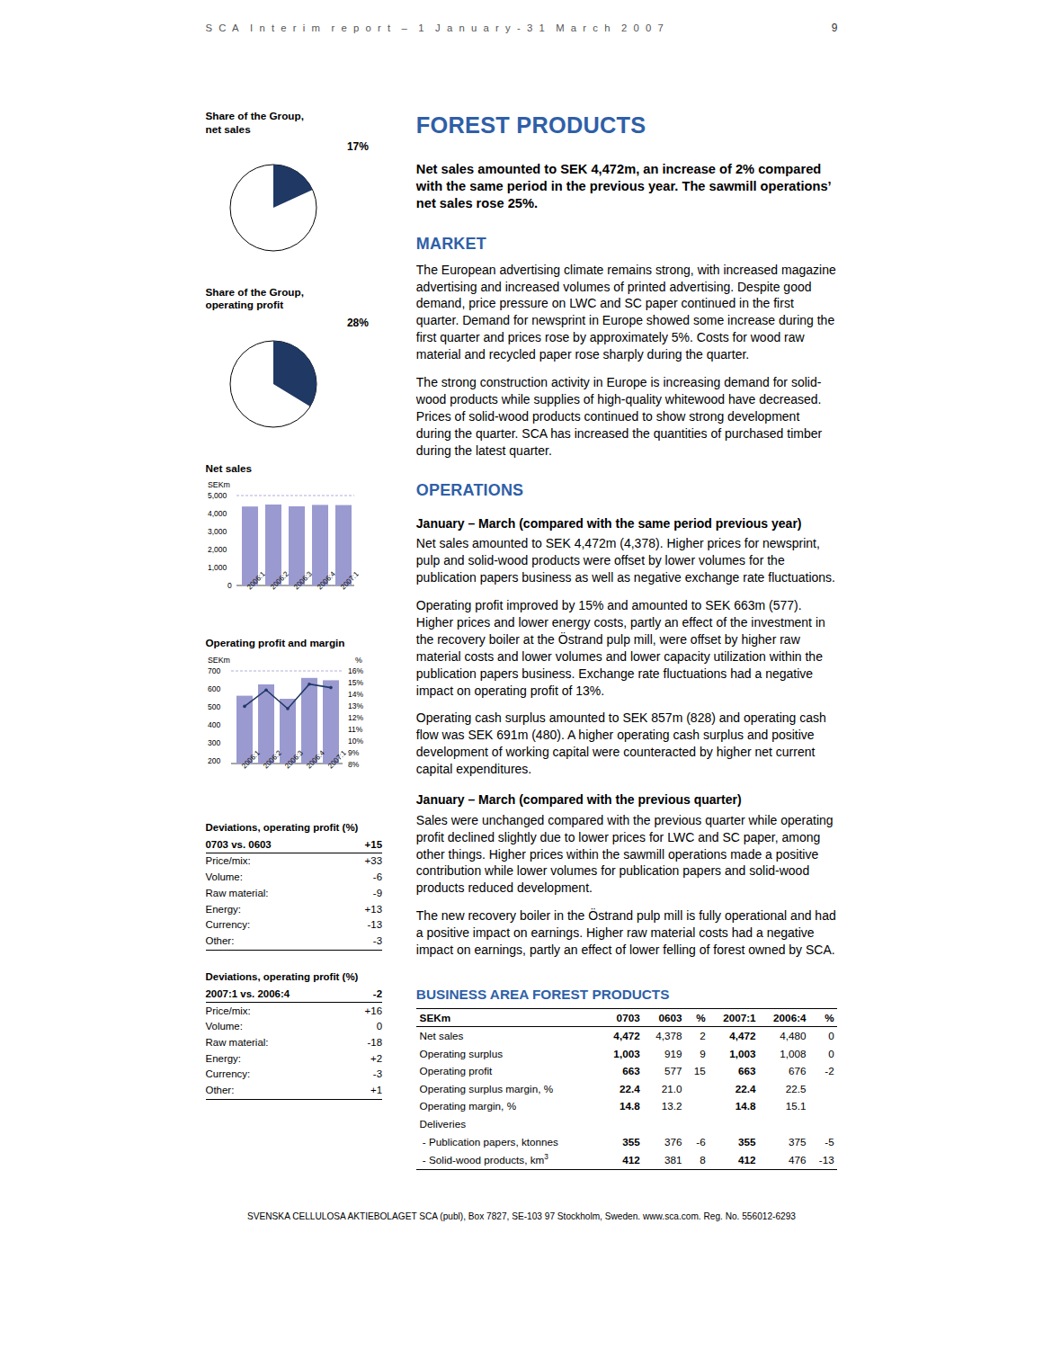S C A I n t e r i m r e p o r t – 1 J a n u a r y - 3 1 M a r c h 2 0 0 7
9
Share of the Group,
net sales
17%
Share of the Group,
operating profit
28%
Net sales
SEKm 5,000 4,000 3,000 2,000 1,000 0 2006:1 2006:2 2006:3 2006:4 2007:1
Operating profit and margin
SEKm % 700 600 500 400 300 200 16% 15% 14% 13% 12% 11% 10% 9% 8% 2006:1 2006:2 2006:3 2006:4 2007:1
Deviations, operating profit (%)
| 0703 vs. 0603 | +15 |
| --- | --- |
| Price/mix: | +33 |
| Volume: | -6 |
| Raw material: | -9 |
| Energy: | +13 |
| Currency: | -13 |
| Other: | -3 |
Deviations, operating profit (%)
| 2007:1 vs. 2006:4 | -2 |
| --- | --- |
| Price/mix: | +16 |
| Volume: | 0 |
| Raw material: | -18 |
| Energy: | +2 |
| Currency: | -3 |
| Other: | +1 |
FOREST PRODUCTS
Net sales amounted to SEK 4,472m, an increase of 2% compared with the same period in the previous year. The sawmill operations’ net sales rose 25%.
MARKET
The European advertising climate remains strong, with increased magazine advertising and increased volumes of printed advertising. Despite good demand, price pressure on LWC and SC paper continued in the first quarter. Demand for newsprint in Europe showed some increase during the first quarter and prices rose by approximately 5%. Costs for wood raw material and recycled paper rose sharply during the quarter.
The strong construction activity in Europe is increasing demand for solid-wood products while supplies of high-quality whitewood have decreased. Prices of solid-wood products continued to show strong development during the quarter. SCA has increased the quantities of purchased timber during the latest quarter.
OPERATIONS
January – March (compared with the same period previous year)
Net sales amounted to SEK 4,472m (4,378). Higher prices for newsprint, pulp and solid-wood products were offset by lower volumes for the publication papers business as well as negative exchange rate fluctuations.
Operating profit improved by 15% and amounted to SEK 663m (577). Higher prices and lower energy costs, partly an effect of the investment in the recovery boiler at the Östrand pulp mill, were offset by higher raw material costs and lower volumes and lower capacity utilization within the publication papers business. Exchange rate fluctuations had a negative impact on operating profit of 13%.
Operating cash surplus amounted to SEK 857m (828) and operating cash flow was SEK 691m (480). A higher operating cash surplus and positive development of working capital were counteracted by higher net current capital expenditures.
January – March (compared with the previous quarter)
Sales were unchanged compared with the previous quarter while operating profit declined slightly due to lower prices for LWC and SC paper, among other things. Higher prices within the sawmill operations made a positive contribution while lower volumes for publication papers and solid-wood products reduced development.
The new recovery boiler in the Östrand pulp mill is fully operational and had a positive impact on earnings. Higher raw material costs had a negative impact on earnings, partly an effect of lower felling of forest owned by SCA.
BUSINESS AREA FOREST PRODUCTS
| SEKm | 0703 | 0603 | % | 2007:1 | 2006:4 | % |
| --- | --- | --- | --- | --- | --- | --- |
| Net sales | 4,472 | 4,378 | 2 | 4,472 | 4,480 | 0 |
| Operating surplus | 1,003 | 919 | 9 | 1,003 | 1,008 | 0 |
| Operating profit | 663 | 577 | 15 | 663 | 676 | -2 |
| Operating surplus margin, % | 22.4 | 21.0 | | 22.4 | 22.5 | |
| Operating margin, % | 14.8 | 13.2 | | 14.8 | 15.1 | |
| Deliveries | | | | | | |
| - Publication papers, ktonnes | 355 | 376 | -6 | 355 | 375 | -5 |
| - Solid-wood products, km 3 | 412 | 381 | 8 | 412 | 476 | -13 |
SVENSKA CELLULOSA AKTIEBOLAGET SCA (publ), Box 7827, SE-103 97 Stockholm, Sweden. www.sca.com. Reg. No. 556012-6293